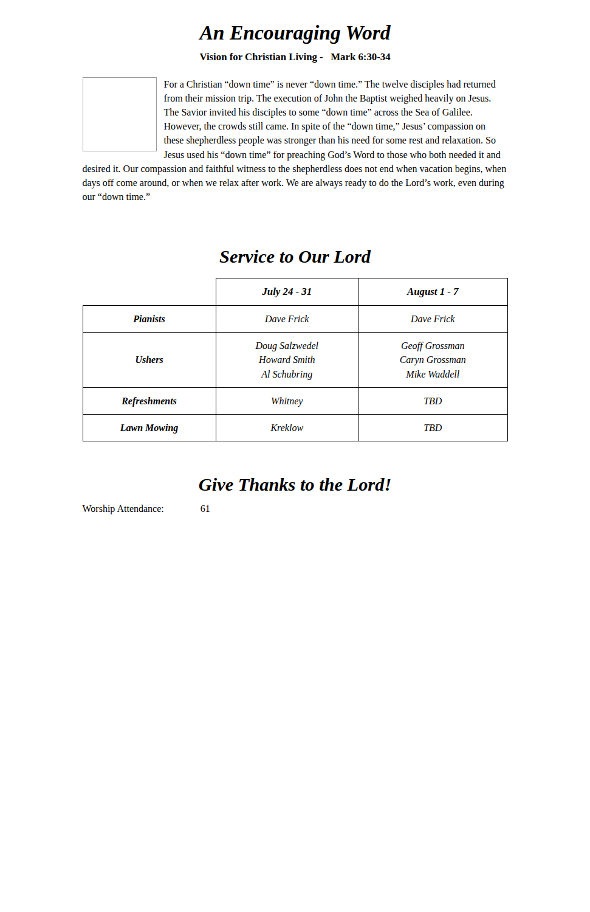An Encouraging Word
Vision for Christian Living - Mark 6:30-34
For a Christian “down time” is never “down time.” The twelve disciples had returned from their mission trip. The execution of John the Baptist weighed heavily on Jesus. The Savior invited his disciples to some “down time” across the Sea of Galilee. However, the crowds still came. In spite of the “down time,” Jesus’ compassion on these shepherdless people was stronger than his need for some rest and relaxation. So Jesus used his “down time” for preaching God’s Word to those who both needed it and desired it. Our compassion and faithful witness to the shepherdless does not end when vacation begins, when days off come around, or when we relax after work. We are always ready to do the Lord’s work, even during our “down time.”
Service to Our Lord
| | July 24 - 31 | August 1 - 7 |
| --- | --- | --- |
| Pianists | Dave Frick | Dave Frick |
| Ushers | Doug Salzwedel Howard Smith Al Schubring | Geoff Grossman Caryn Grossman Mike Waddell |
| Refreshments | Whitney | TBD |
| Lawn Mowing | Kreklow | TBD |
Give Thanks to the Lord!
Worship Attendance: 61